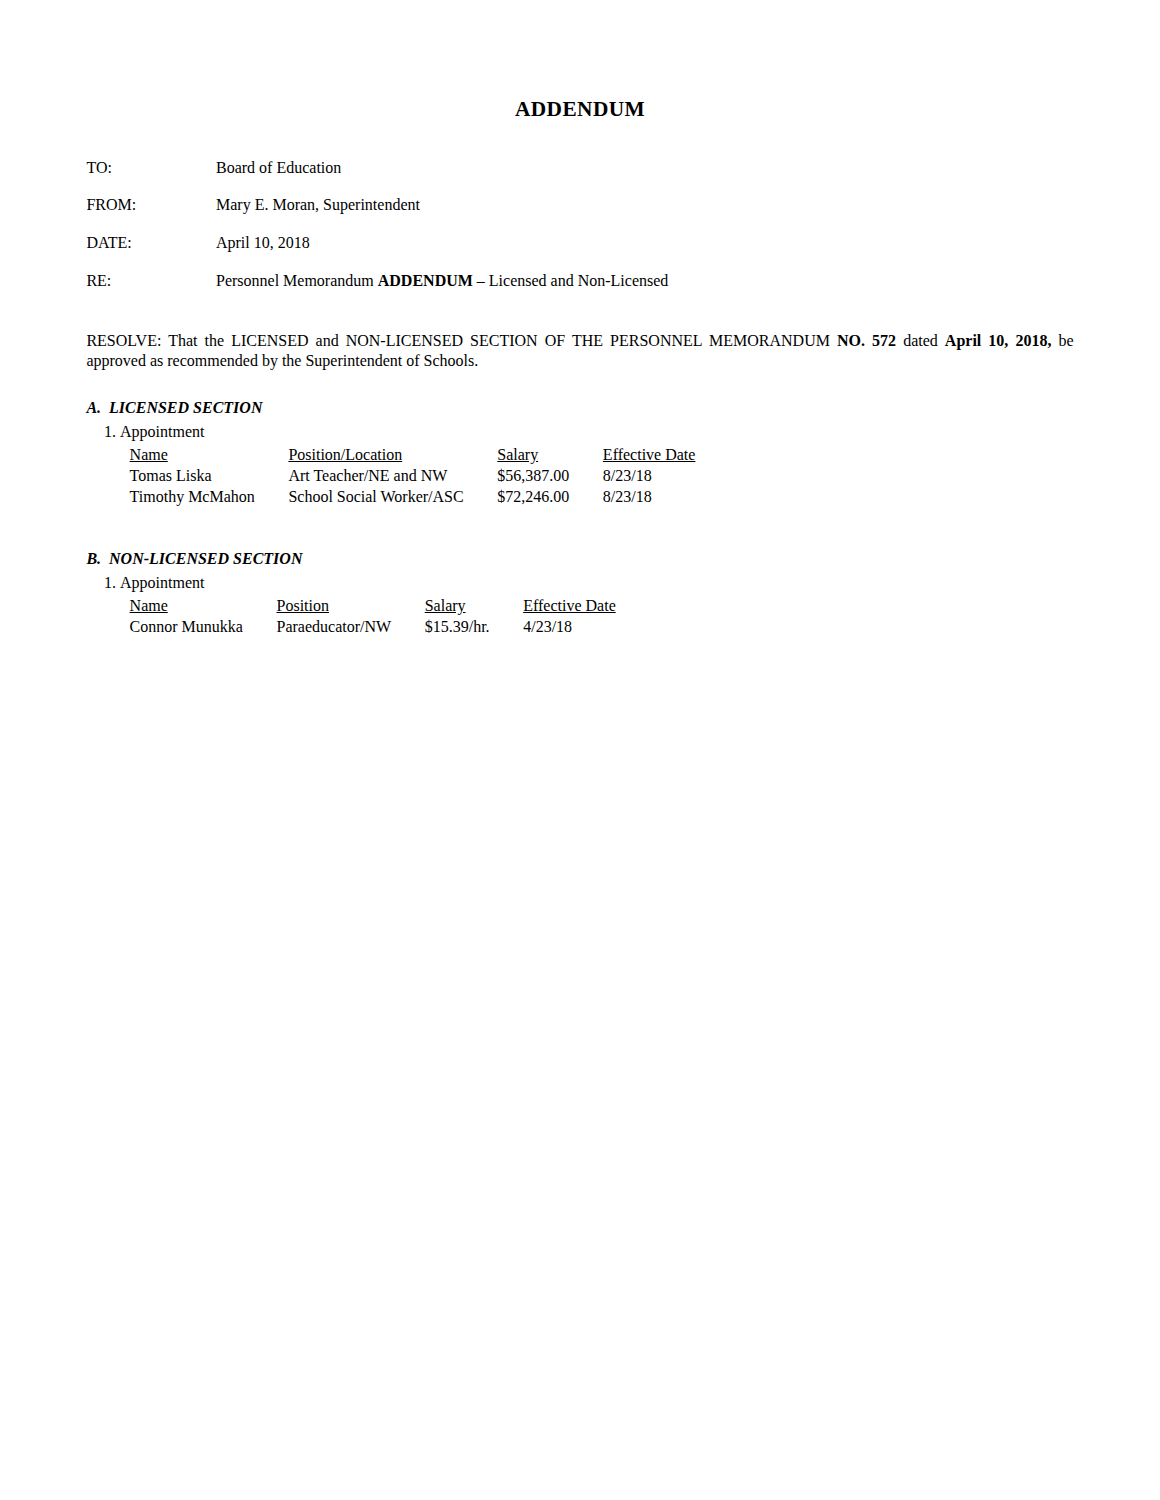ADDENDUM
| TO: | Board of Education |
| FROM: | Mary E. Moran, Superintendent |
| DATE: | April 10, 2018 |
| RE: | Personnel Memorandum ADDENDUM – Licensed and Non-Licensed |
RESOLVE: That the LICENSED and NON-LICENSED SECTION OF THE PERSONNEL MEMORANDUM NO. 572 dated April 10, 2018, be approved as recommended by the Superintendent of Schools.
A. LICENSED SECTION
Appointment
| Name | Position/Location | Salary | Effective Date |
| --- | --- | --- | --- |
| Tomas Liska | Art Teacher/NE and NW | $56,387.00 | 8/23/18 |
| Timothy McMahon | School Social Worker/ASC | $72,246.00 | 8/23/18 |
B. NON-LICENSED SECTION
Appointment
| Name | Position | Salary | Effective Date |
| --- | --- | --- | --- |
| Connor Munukka | Paraeducator/NW | $15.39/hr. | 4/23/18 |